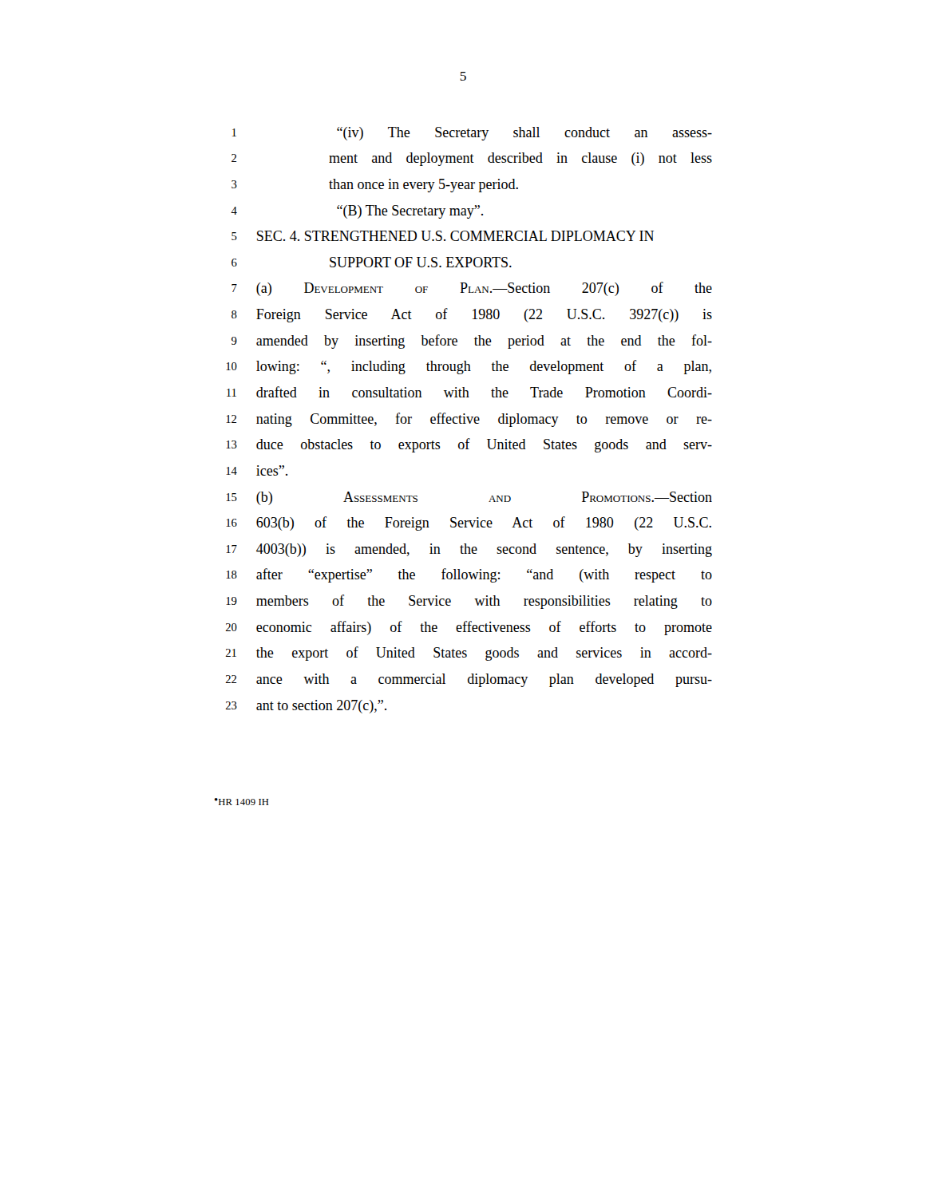5
“(iv) The Secretary shall conduct an assess-
ment and deployment described in clause (i) not less
than once in every 5-year period.
“(B) The Secretary may”.
SEC. 4. STRENGTHENED U.S. COMMERCIAL DIPLOMACY IN
SUPPORT OF U.S. EXPORTS.
(a) Development of Plan.—Section 207(c) of the
Foreign Service Act of 1980 (22 U.S.C. 3927(c)) is
amended by inserting before the period at the end the fol-
lowing: “, including through the development of a plan,
drafted in consultation with the Trade Promotion Coordi-
nating Committee, for effective diplomacy to remove or re-
duce obstacles to exports of United States goods and serv-
ices”.
(b) Assessments and Promotions.—Section
603(b) of the Foreign Service Act of 1980 (22 U.S.C.
4003(b)) is amended, in the second sentence, by inserting
after “expertise” the following: “and (with respect to
members of the Service with responsibilities relating to
economic affairs) of the effectiveness of efforts to promote
the export of United States goods and services in accord-
ance with a commercial diplomacy plan developed pursu-
ant to section 207(c),”.
•HR 1409 IH